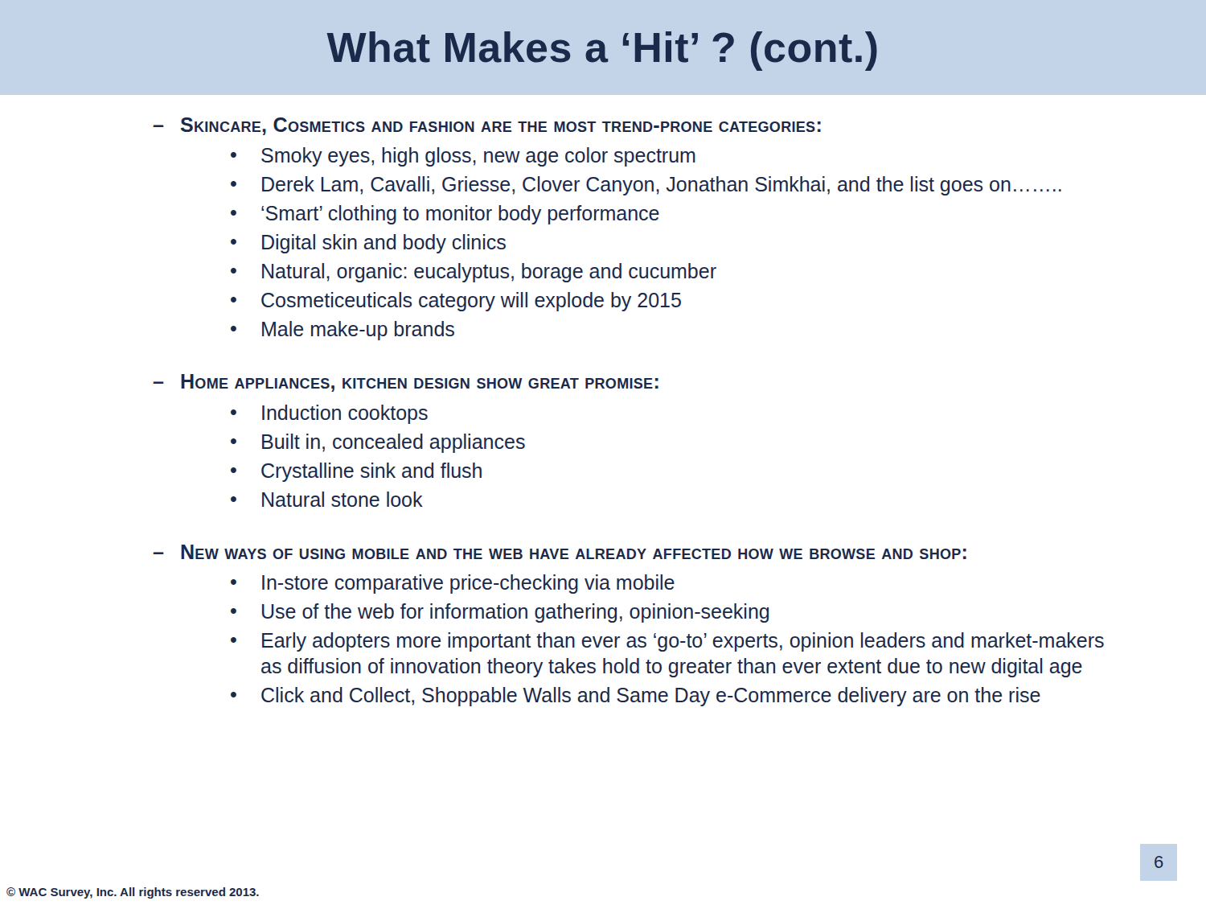What Makes a ‘Hit’ ? (cont.)
– Skincare, cosmetics and fashion are the most trend-prone categories:
Smoky eyes, high gloss, new age color spectrum
Derek Lam, Cavalli, Griesse, Clover Canyon, Jonathan Simkhai, and the list goes on……..
‘Smart’ clothing to monitor body performance
Digital skin and body clinics
Natural, organic: eucalyptus, borage and cucumber
Cosmeticeuticals category will explode by 2015
Male make-up brands
– Home appliances, kitchen design show great promise:
Induction cooktops
Built in, concealed appliances
Crystalline sink and flush
Natural stone look
– New ways of using mobile and the web have already affected how we browse and shop:
In-store comparative price-checking via mobile
Use of the web for information gathering, opinion-seeking
Early adopters more important than ever as ‘go-to’ experts, opinion leaders and market-makers as diffusion of innovation theory takes hold to greater than ever extent due to new digital age
Click and Collect, Shoppable Walls and Same Day e-Commerce delivery are on the rise
6
© WAC Survey, Inc. All rights reserved 2013.